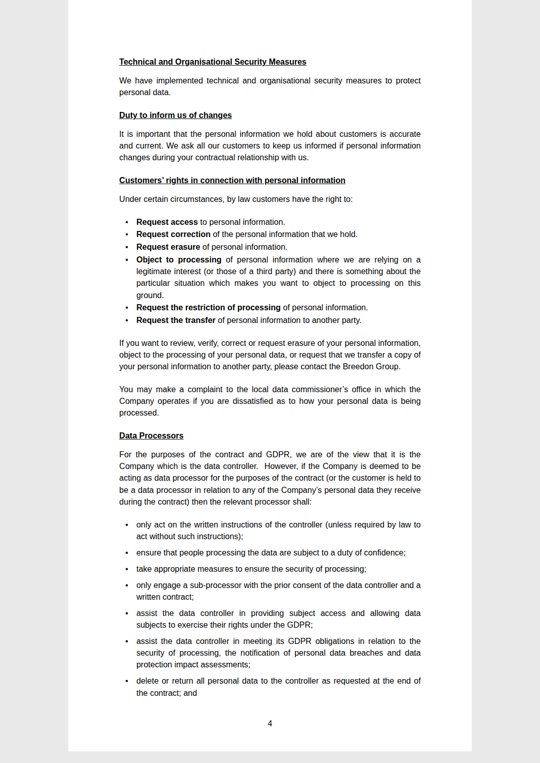Technical and Organisational Security Measures
We have implemented technical and organisational security measures to protect personal data.
Duty to inform us of changes
It is important that the personal information we hold about customers is accurate and current. We ask all our customers to keep us informed if personal information changes during your contractual relationship with us.
Customers’ rights in connection with personal information
Under certain circumstances, by law customers have the right to:
Request access to personal information.
Request correction of the personal information that we hold.
Request erasure of personal information.
Object to processing of personal information where we are relying on a legitimate interest (or those of a third party) and there is something about the particular situation which makes you want to object to processing on this ground.
Request the restriction of processing of personal information.
Request the transfer of personal information to another party.
If you want to review, verify, correct or request erasure of your personal information, object to the processing of your personal data, or request that we transfer a copy of your personal information to another party, please contact the Breedon Group.
You may make a complaint to the local data commissioner’s office in which the Company operates if you are dissatisfied as to how your personal data is being processed.
Data Processors
For the purposes of the contract and GDPR, we are of the view that it is the Company which is the data controller. However, if the Company is deemed to be acting as data processor for the purposes of the contract (or the customer is held to be a data processor in relation to any of the Company’s personal data they receive during the contract) then the relevant processor shall:
only act on the written instructions of the controller (unless required by law to act without such instructions);
ensure that people processing the data are subject to a duty of confidence;
take appropriate measures to ensure the security of processing;
only engage a sub-processor with the prior consent of the data controller and a written contract;
assist the data controller in providing subject access and allowing data subjects to exercise their rights under the GDPR;
assist the data controller in meeting its GDPR obligations in relation to the security of processing, the notification of personal data breaches and data protection impact assessments;
delete or return all personal data to the controller as requested at the end of the contract; and
4